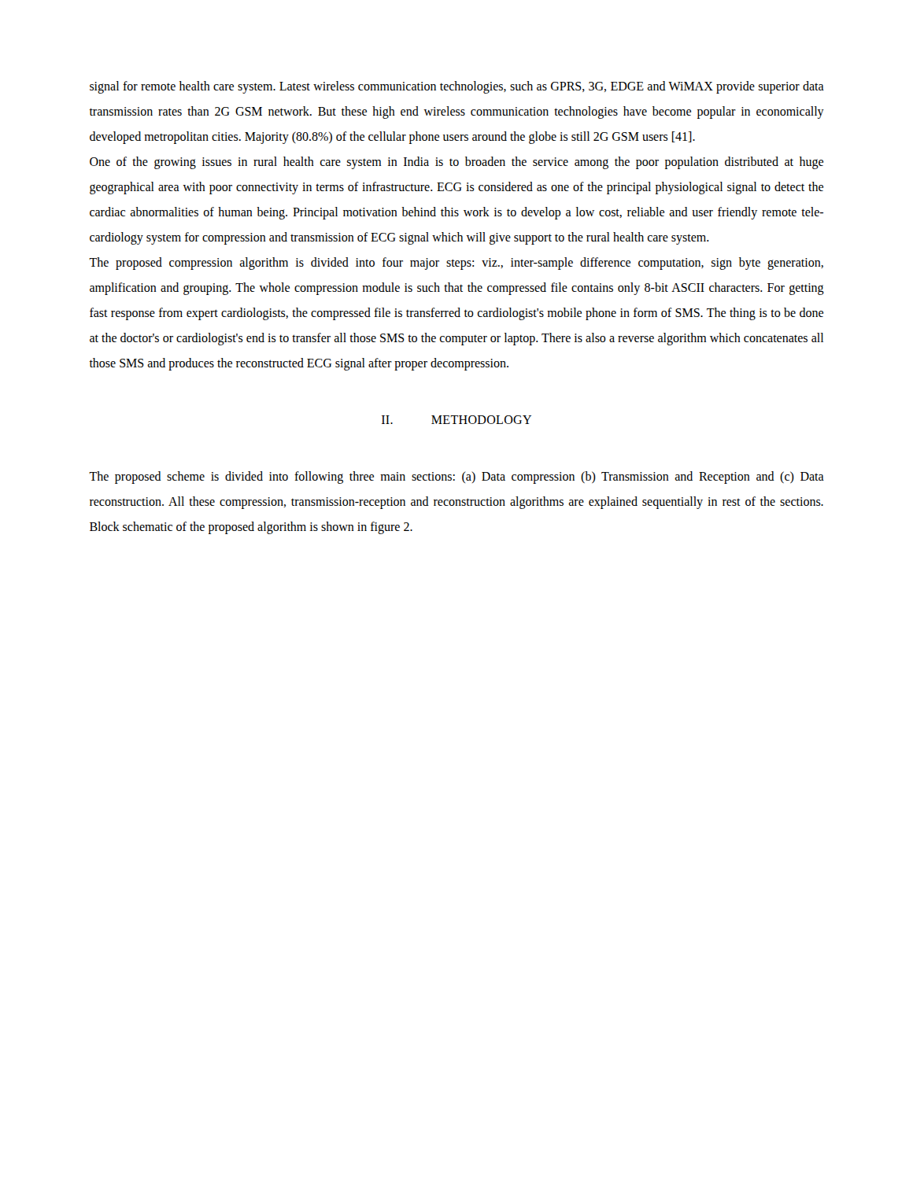signal for remote health care system. Latest wireless communication technologies, such as GPRS, 3G, EDGE and WiMAX provide superior data transmission rates than 2G GSM network. But these high end wireless communication technologies have become popular in economically developed metropolitan cities. Majority (80.8%) of the cellular phone users around the globe is still 2G GSM users [41].
One of the growing issues in rural health care system in India is to broaden the service among the poor population distributed at huge geographical area with poor connectivity in terms of infrastructure. ECG is considered as one of the principal physiological signal to detect the cardiac abnormalities of human being. Principal motivation behind this work is to develop a low cost, reliable and user friendly remote tele-cardiology system for compression and transmission of ECG signal which will give support to the rural health care system.
The proposed compression algorithm is divided into four major steps: viz., inter-sample difference computation, sign byte generation, amplification and grouping. The whole compression module is such that the compressed file contains only 8-bit ASCII characters. For getting fast response from expert cardiologists, the compressed file is transferred to cardiologist's mobile phone in form of SMS. The thing is to be done at the doctor's or cardiologist's end is to transfer all those SMS to the computer or laptop. There is also a reverse algorithm which concatenates all those SMS and produces the reconstructed ECG signal after proper decompression.
II. METHODOLOGY
The proposed scheme is divided into following three main sections: (a) Data compression (b) Transmission and Reception and (c) Data reconstruction. All these compression, transmission-reception and reconstruction algorithms are explained sequentially in rest of the sections. Block schematic of the proposed algorithm is shown in figure 2.